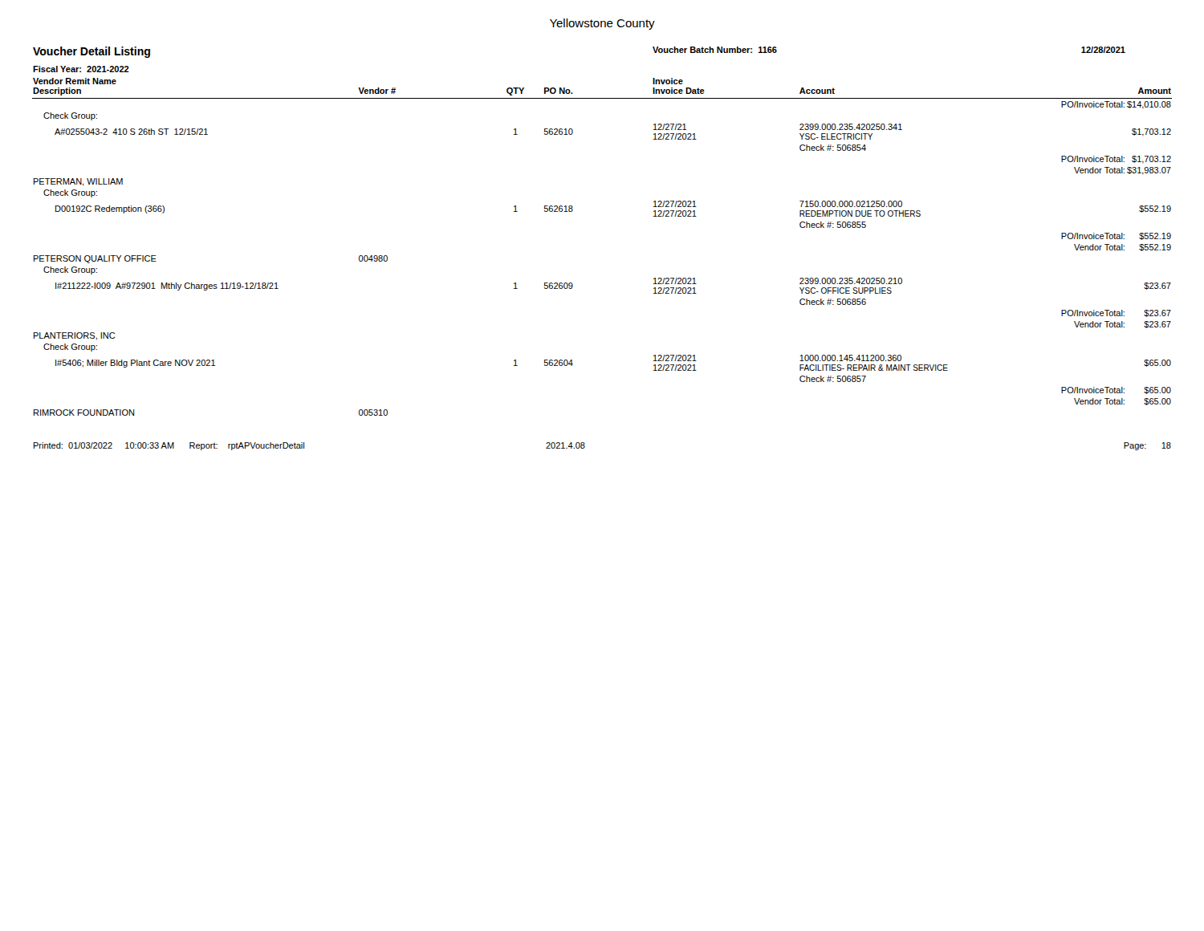Yellowstone County
| Voucher Detail Listing | Voucher Batch Number: 1166 | 12/28/2021 |
| Fiscal Year: 2021-2022 |
| Vendor Remit Name Description | Vendor # | QTY | PO No. | Invoice Invoice Date | Account | Amount |
| | PO/InvoiceTotal: | $14,010.08 |
| Check Group: | |
| A#0255043-2 410 S 26th ST 12/15/21 | | 1 | 562610 | 12/27/21 12/27/2021 | 2399.000.235.420250.341 YSC- ELECTRICITY | $1,703.12 |
| | Check #: 506854 | |
| | PO/InvoiceTotal: | $1,703.12 |
| | Vendor Total: | $31,983.07 |
| PETERMAN, WILLIAM | |
| Check Group: | |
| D00192C Redemption (366) | | 1 | 562618 | 12/27/2021 12/27/2021 | 7150.000.000.021250.000 REDEMPTION DUE TO OTHERS | $552.19 |
| | Check #: 506855 | |
| | PO/InvoiceTotal: | $552.19 |
| | Vendor Total: | $552.19 |
| PETERSON QUALITY OFFICE | 004980 | |
| Check Group: | |
| I#211222-I009 A#972901 Mthly Charges 11/19-12/18/21 | | 1 | 562609 | 12/27/2021 12/27/2021 | 2399.000.235.420250.210 YSC- OFFICE SUPPLIES | $23.67 |
| | Check #: 506856 | |
| | PO/InvoiceTotal: | $23.67 |
| | Vendor Total: | $23.67 |
| PLANTERIORS, INC | |
| Check Group: | |
| I#5406; Miller Bldg Plant Care NOV 2021 | | 1 | 562604 | 12/27/2021 12/27/2021 | 1000.000.145.411200.360 FACILITIES- REPAIR & MAINT SERVICE | $65.00 |
| | Check #: 506857 | |
| | PO/InvoiceTotal: | $65.00 |
| | Vendor Total: | $65.00 |
| RIMROCK FOUNDATION | 005310 | |
| Printed: 01/03/2022 10:00:33 AM Report: rptAPVoucherDetail | 2021.4.08 | Page: 18 |